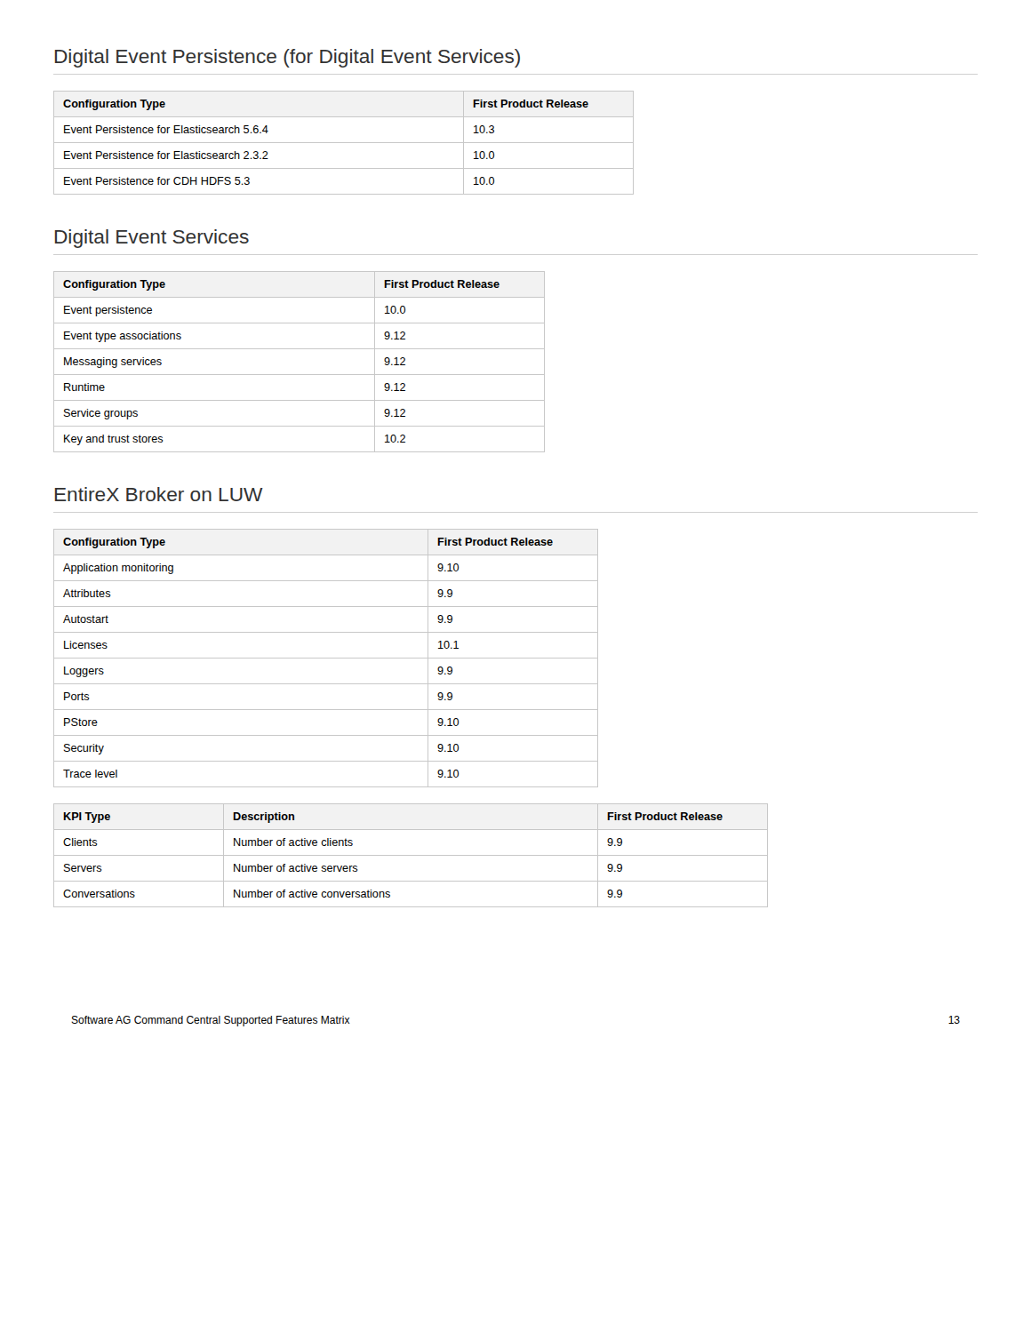Digital Event Persistence (for Digital Event Services)
| Configuration Type | First Product Release |
| --- | --- |
| Event Persistence for Elasticsearch 5.6.4 | 10.3 |
| Event Persistence for Elasticsearch 2.3.2 | 10.0 |
| Event Persistence for CDH HDFS 5.3 | 10.0 |
Digital Event Services
| Configuration Type | First Product Release |
| --- | --- |
| Event persistence | 10.0 |
| Event type associations | 9.12 |
| Messaging services | 9.12 |
| Runtime | 9.12 |
| Service groups | 9.12 |
| Key and trust stores | 10.2 |
EntireX Broker on LUW
| Configuration Type | First Product Release |
| --- | --- |
| Application monitoring | 9.10 |
| Attributes | 9.9 |
| Autostart | 9.9 |
| Licenses | 10.1 |
| Loggers | 9.9 |
| Ports | 9.9 |
| PStore | 9.10 |
| Security | 9.10 |
| Trace level | 9.10 |
| KPI Type | Description | First Product Release |
| --- | --- | --- |
| Clients | Number of active clients | 9.9 |
| Servers | Number of active servers | 9.9 |
| Conversations | Number of active conversations | 9.9 |
Software AG Command Central Supported Features Matrix 13